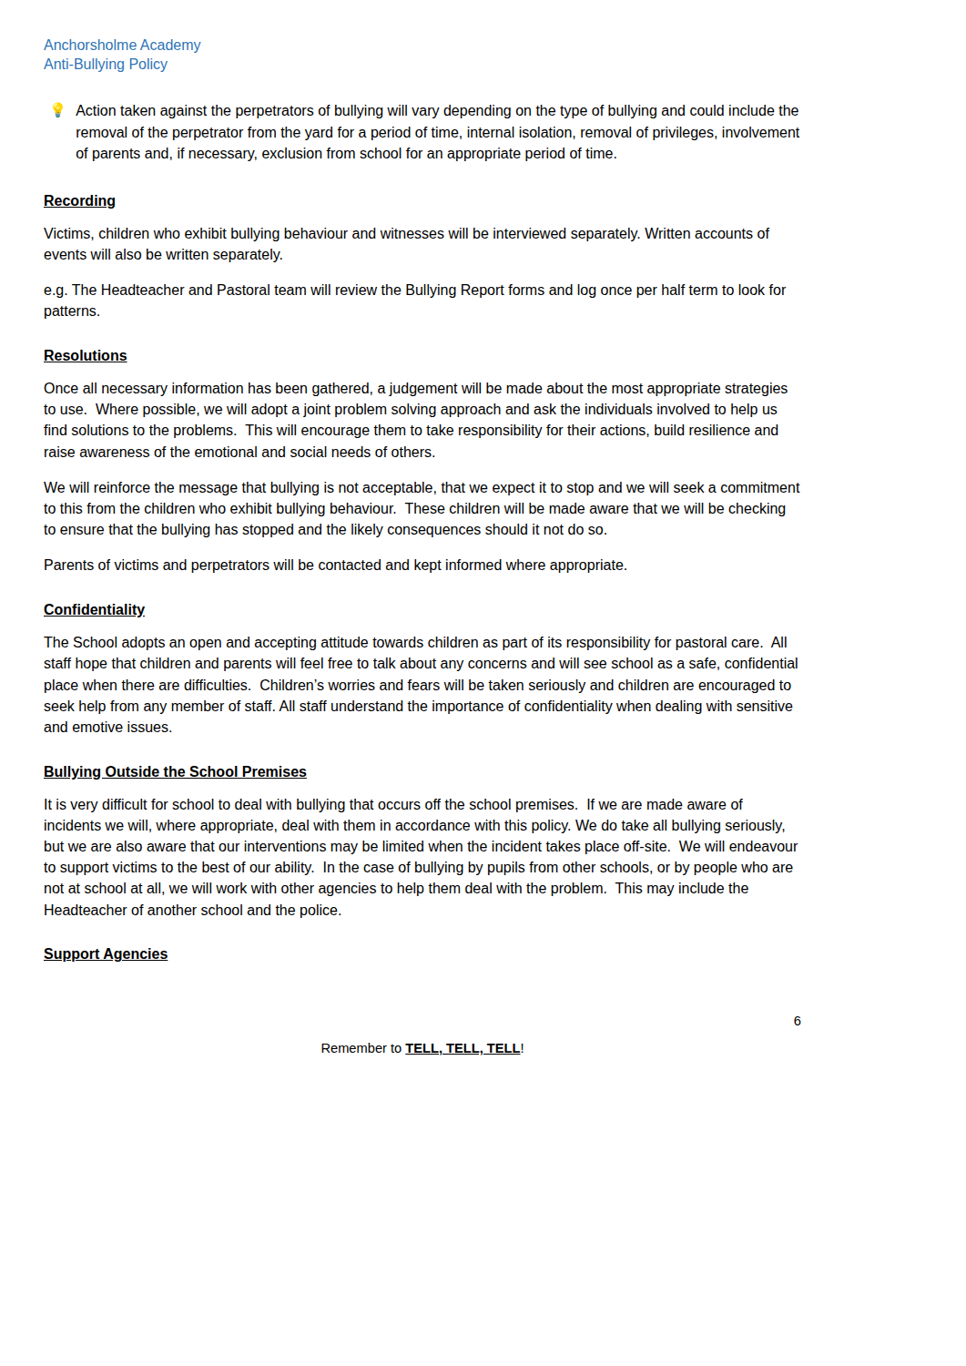Anchorsholme Academy
Anti-Bullying Policy
Action taken against the perpetrators of bullying will vary depending on the type of bullying and could include the removal of the perpetrator from the yard for a period of time, internal isolation, removal of privileges, involvement of parents and, if necessary, exclusion from school for an appropriate period of time.
Recording
Victims, children who exhibit bullying behaviour and witnesses will be interviewed separately. Written accounts of events will also be written separately.
e.g. The Headteacher and Pastoral team will review the Bullying Report forms and log once per half term to look for patterns.
Resolutions
Once all necessary information has been gathered, a judgement will be made about the most appropriate strategies to use. Where possible, we will adopt a joint problem solving approach and ask the individuals involved to help us find solutions to the problems. This will encourage them to take responsibility for their actions, build resilience and raise awareness of the emotional and social needs of others.
We will reinforce the message that bullying is not acceptable, that we expect it to stop and we will seek a commitment to this from the children who exhibit bullying behaviour. These children will be made aware that we will be checking to ensure that the bullying has stopped and the likely consequences should it not do so.
Parents of victims and perpetrators will be contacted and kept informed where appropriate.
Confidentiality
The School adopts an open and accepting attitude towards children as part of its responsibility for pastoral care. All staff hope that children and parents will feel free to talk about any concerns and will see school as a safe, confidential place when there are difficulties. Children’s worries and fears will be taken seriously and children are encouraged to seek help from any member of staff. All staff understand the importance of confidentiality when dealing with sensitive and emotive issues.
Bullying Outside the School Premises
It is very difficult for school to deal with bullying that occurs off the school premises. If we are made aware of incidents we will, where appropriate, deal with them in accordance with this policy. We do take all bullying seriously, but we are also aware that our interventions may be limited when the incident takes place off-site. We will endeavour to support victims to the best of our ability. In the case of bullying by pupils from other schools, or by people who are not at school at all, we will work with other agencies to help them deal with the problem. This may include the Headteacher of another school and the police.
Support Agencies
6
Remember to TELL, TELL, TELL!